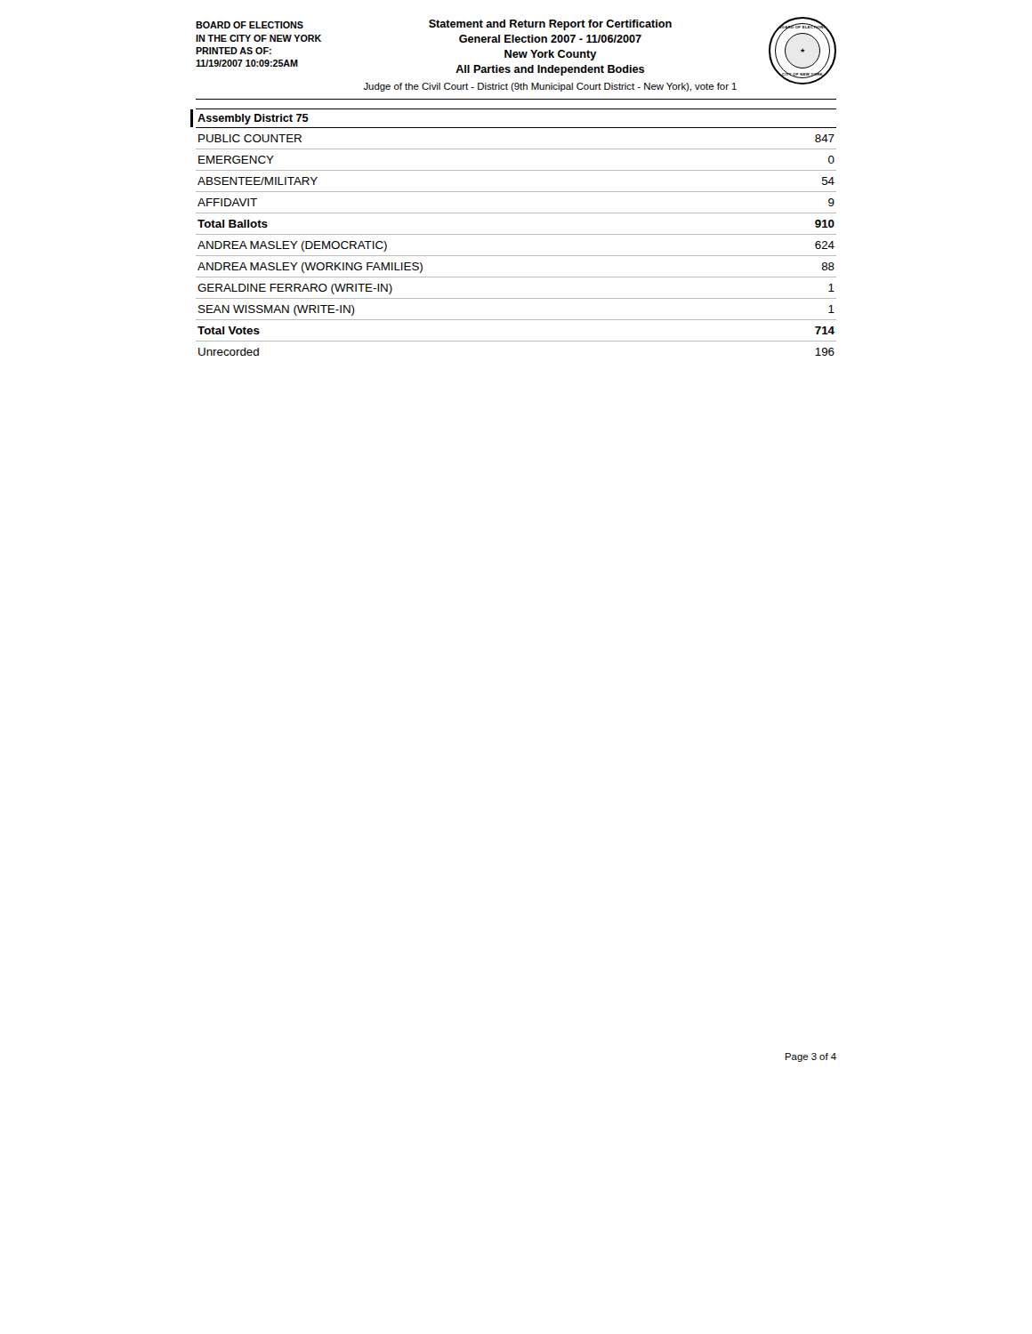BOARD OF ELECTIONS
IN THE CITY OF NEW YORK
PRINTED AS OF:
11/19/2007 10:09:25AM
Statement and Return Report for Certification
General Election 2007 - 11/06/2007
New York County
All Parties and Independent Bodies
Judge of the Civil Court - District (9th Municipal Court District - New York), vote for 1
BOARD OF ELECTIONS
★
CITY OF NEW YORK
Assembly District 75
| PUBLIC COUNTER | 847 |
| EMERGENCY | 0 |
| ABSENTEE/MILITARY | 54 |
| AFFIDAVIT | 9 |
| Total Ballots | 910 |
| ANDREA MASLEY (DEMOCRATIC) | 624 |
| ANDREA MASLEY (WORKING FAMILIES) | 88 |
| GERALDINE FERRARO (WRITE-IN) | 1 |
| SEAN WISSMAN (WRITE-IN) | 1 |
| Total Votes | 714 |
| Unrecorded | 196 |
Page 3 of 4